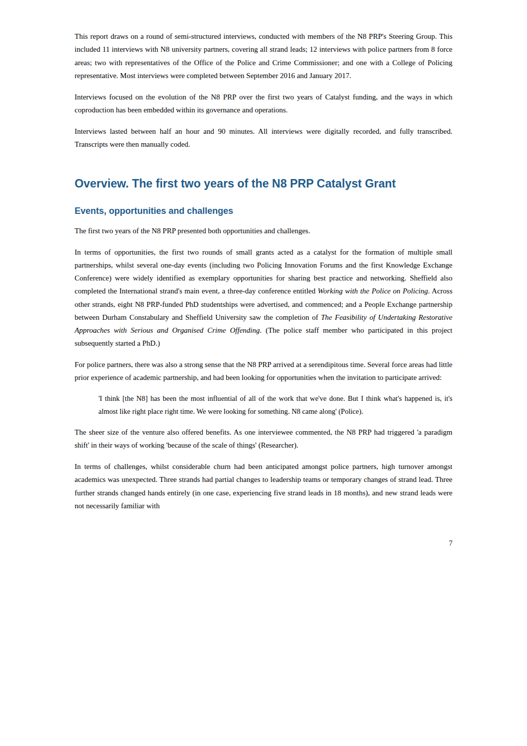This report draws on a round of semi-structured interviews, conducted with members of the N8 PRP's Steering Group. This included 11 interviews with N8 university partners, covering all strand leads; 12 interviews with police partners from 8 force areas; two with representatives of the Office of the Police and Crime Commissioner; and one with a College of Policing representative. Most interviews were completed between September 2016 and January 2017.
Interviews focused on the evolution of the N8 PRP over the first two years of Catalyst funding, and the ways in which coproduction has been embedded within its governance and operations.
Interviews lasted between half an hour and 90 minutes. All interviews were digitally recorded, and fully transcribed. Transcripts were then manually coded.
Overview. The first two years of the N8 PRP Catalyst Grant
Events, opportunities and challenges
The first two years of the N8 PRP presented both opportunities and challenges.
In terms of opportunities, the first two rounds of small grants acted as a catalyst for the formation of multiple small partnerships, whilst several one-day events (including two Policing Innovation Forums and the first Knowledge Exchange Conference) were widely identified as exemplary opportunities for sharing best practice and networking. Sheffield also completed the International strand's main event, a three-day conference entitled Working with the Police on Policing. Across other strands, eight N8 PRP-funded PhD studentships were advertised, and commenced; and a People Exchange partnership between Durham Constabulary and Sheffield University saw the completion of The Feasibility of Undertaking Restorative Approaches with Serious and Organised Crime Offending. (The police staff member who participated in this project subsequently started a PhD.)
For police partners, there was also a strong sense that the N8 PRP arrived at a serendipitous time. Several force areas had little prior experience of academic partnership, and had been looking for opportunities when the invitation to participate arrived:
'I think [the N8] has been the most influential of all of the work that we've done. But I think what's happened is, it's almost like right place right time. We were looking for something. N8 came along' (Police).
The sheer size of the venture also offered benefits. As one interviewee commented, the N8 PRP had triggered 'a paradigm shift' in their ways of working 'because of the scale of things' (Researcher).
In terms of challenges, whilst considerable churn had been anticipated amongst police partners, high turnover amongst academics was unexpected. Three strands had partial changes to leadership teams or temporary changes of strand lead. Three further strands changed hands entirely (in one case, experiencing five strand leads in 18 months), and new strand leads were not necessarily familiar with
7